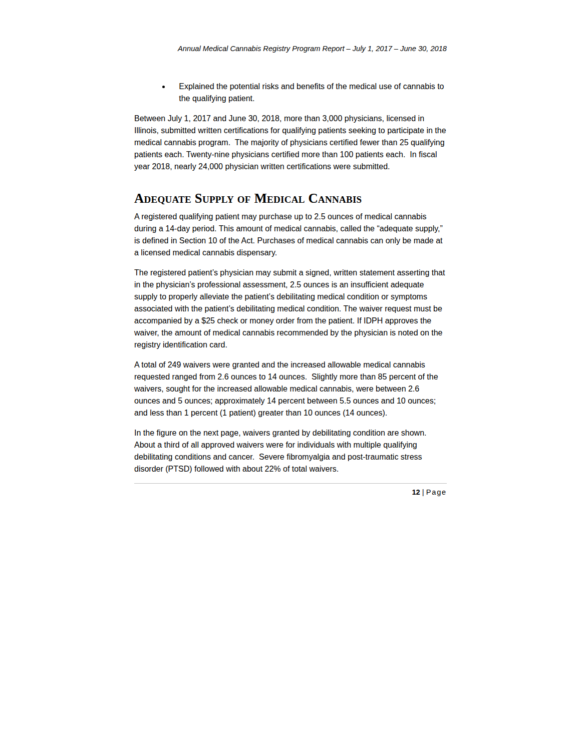Annual Medical Cannabis Registry Program Report – July 1, 2017 – June 30, 2018
Explained the potential risks and benefits of the medical use of cannabis to the qualifying patient.
Between July 1, 2017 and June 30, 2018, more than 3,000 physicians, licensed in Illinois, submitted written certifications for qualifying patients seeking to participate in the medical cannabis program. The majority of physicians certified fewer than 25 qualifying patients each. Twenty-nine physicians certified more than 100 patients each. In fiscal year 2018, nearly 24,000 physician written certifications were submitted.
Adequate Supply of Medical Cannabis
A registered qualifying patient may purchase up to 2.5 ounces of medical cannabis during a 14-day period. This amount of medical cannabis, called the “adequate supply,” is defined in Section 10 of the Act. Purchases of medical cannabis can only be made at a licensed medical cannabis dispensary.
The registered patient’s physician may submit a signed, written statement asserting that in the physician’s professional assessment, 2.5 ounces is an insufficient adequate supply to properly alleviate the patient’s debilitating medical condition or symptoms associated with the patient’s debilitating medical condition. The waiver request must be accompanied by a $25 check or money order from the patient. If IDPH approves the waiver, the amount of medical cannabis recommended by the physician is noted on the registry identification card.
A total of 249 waivers were granted and the increased allowable medical cannabis requested ranged from 2.6 ounces to 14 ounces. Slightly more than 85 percent of the waivers, sought for the increased allowable medical cannabis, were between 2.6 ounces and 5 ounces; approximately 14 percent between 5.5 ounces and 10 ounces; and less than 1 percent (1 patient) greater than 10 ounces (14 ounces).
In the figure on the next page, waivers granted by debilitating condition are shown. About a third of all approved waivers were for individuals with multiple qualifying debilitating conditions and cancer. Severe fibromyalgia and post-traumatic stress disorder (PTSD) followed with about 22% of total waivers.
12 | Page